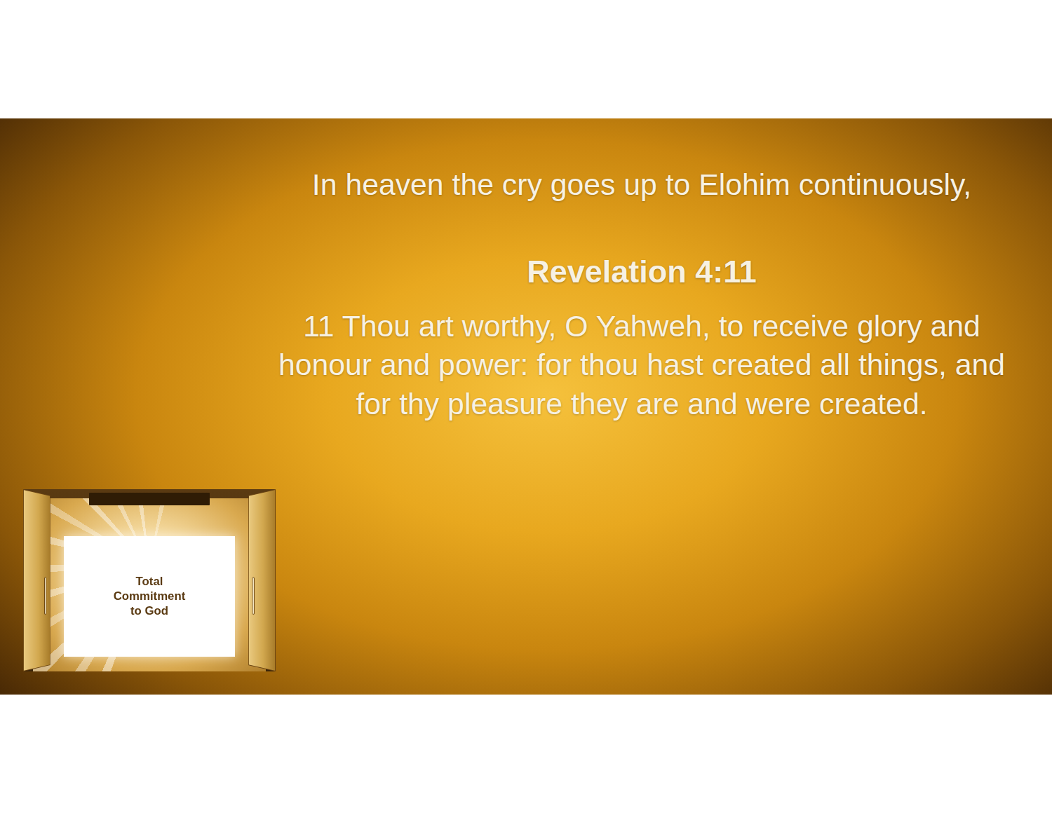In heaven the cry goes up to Elohim continuously,
Revelation 4:11
11 Thou art worthy, O Yahweh, to receive glory and honour and power: for thou hast created all things, and for thy pleasure they are and were created.
Total
Commitment
to God